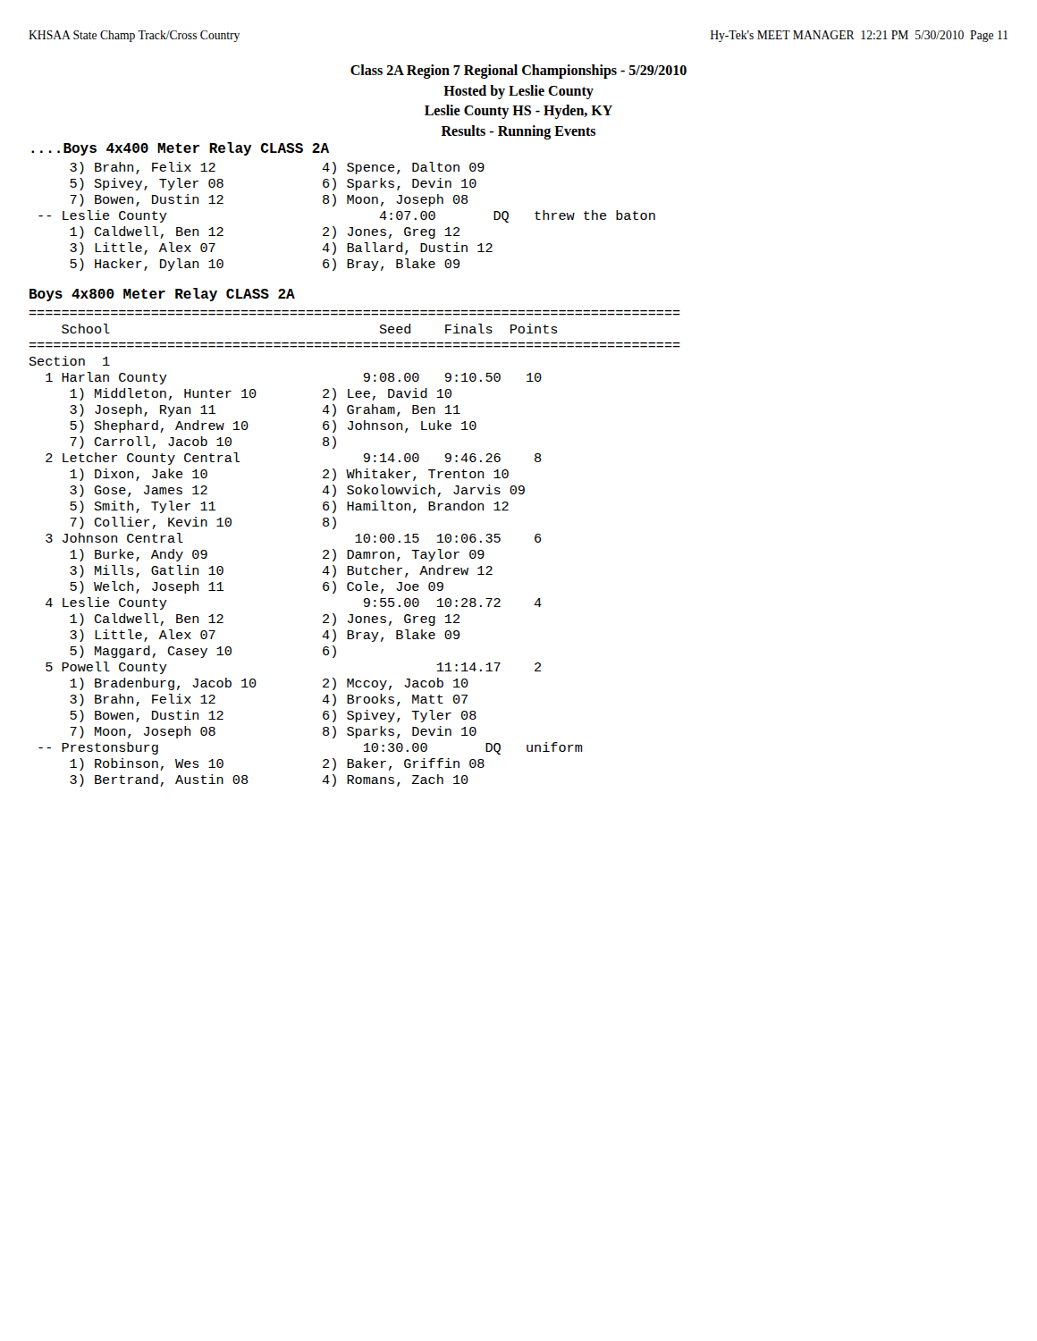KHSAA State Champ Track/Cross Country Hy-Tek's MEET MANAGER 12:21 PM 5/30/2010 Page 11
Class 2A Region 7 Regional Championships - 5/29/2010 Hosted by Leslie County Leslie County HS - Hyden, KY Results - Running Events
....Boys 4x400 Meter Relay CLASS 2A
     3) Brahn, Felix 12             4) Spence, Dalton 09
     5) Spivey, Tyler 08            6) Sparks, Devin 10
     7) Bowen, Dustin 12            8) Moon, Joseph 08
 -- Leslie County                          4:07.00       DQ   threw the baton
     1) Caldwell, Ben 12            2) Jones, Greg 12
     3) Little, Alex 07             4) Ballard, Dustin 12
     5) Hacker, Dylan 10            6) Bray, Blake 09
Boys 4x800 Meter Relay CLASS 2A
================================================================================
    School                                 Seed    Finals  Points
================================================================================
Section  1
  1 Harlan County                        9:08.00   9:10.50   10
     1) Middleton, Hunter 10        2) Lee, David 10
     3) Joseph, Ryan 11             4) Graham, Ben 11
     5) Shephard, Andrew 10         6) Johnson, Luke 10
     7) Carroll, Jacob 10           8)
  2 Letcher County Central               9:14.00   9:46.26    8
     1) Dixon, Jake 10              2) Whitaker, Trenton 10
     3) Gose, James 12              4) Sokolowvich, Jarvis 09
     5) Smith, Tyler 11             6) Hamilton, Brandon 12
     7) Collier, Kevin 10           8)
  3 Johnson Central                     10:00.15  10:06.35    6
     1) Burke, Andy 09              2) Damron, Taylor 09
     3) Mills, Gatlin 10            4) Butcher, Andrew 12
     5) Welch, Joseph 11            6) Cole, Joe 09
  4 Leslie County                        9:55.00  10:28.72    4
     1) Caldwell, Ben 12            2) Jones, Greg 12
     3) Little, Alex 07             4) Bray, Blake 09
     5) Maggard, Casey 10           6)
  5 Powell County                                 11:14.17    2
     1) Bradenburg, Jacob 10        2) Mccoy, Jacob 10
     3) Brahn, Felix 12             4) Brooks, Matt 07
     5) Bowen, Dustin 12            6) Spivey, Tyler 08
     7) Moon, Joseph 08             8) Sparks, Devin 10
 -- Prestonsburg                         10:30.00       DQ   uniform
     1) Robinson, Wes 10            2) Baker, Griffin 08
     3) Bertrand, Austin 08         4) Romans, Zach 10